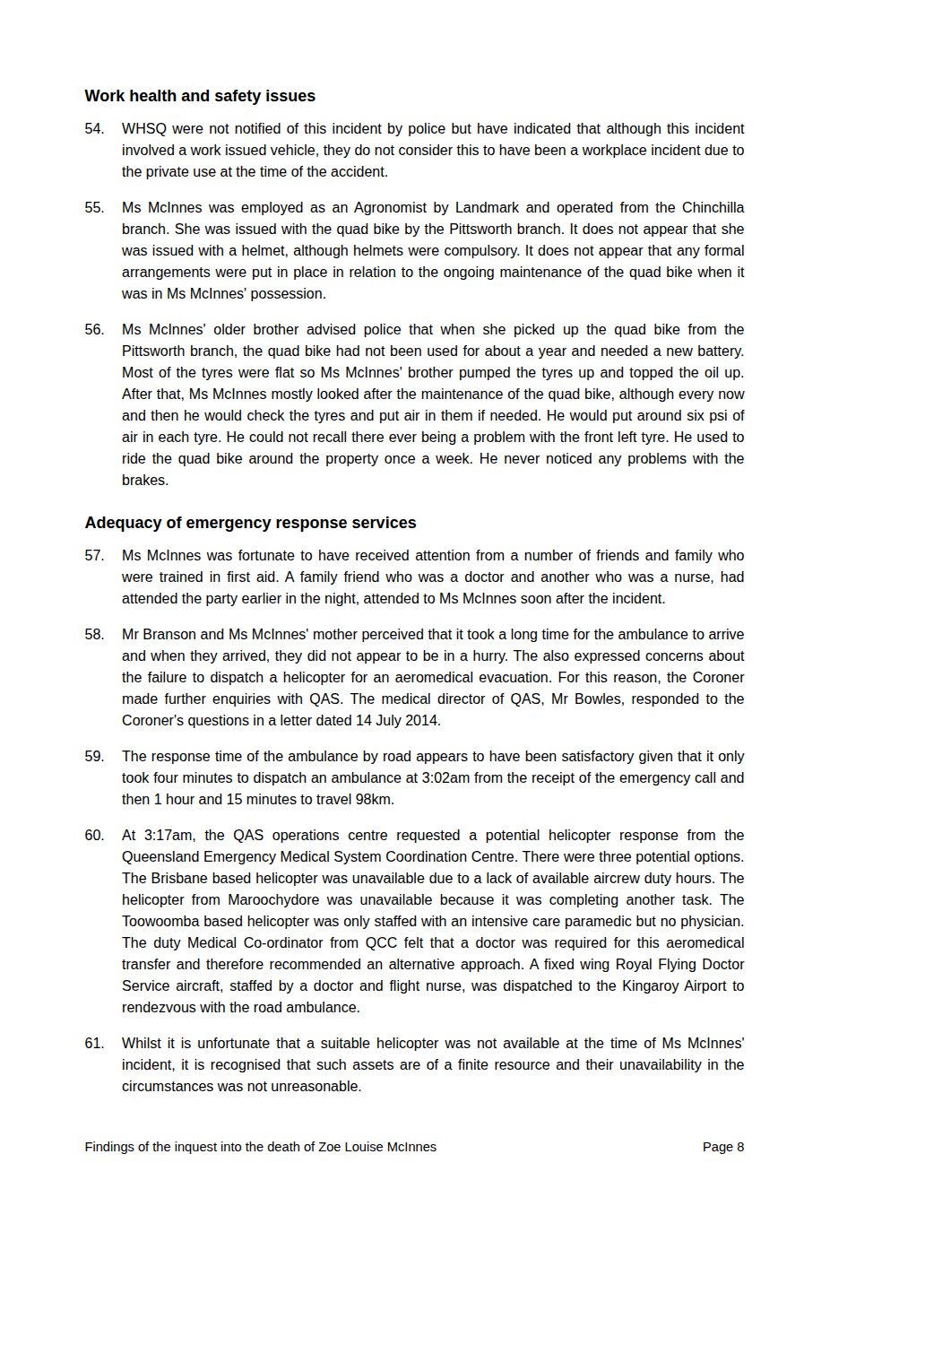Work health and safety issues
54. WHSQ were not notified of this incident by police but have indicated that although this incident involved a work issued vehicle, they do not consider this to have been a workplace incident due to the private use at the time of the accident.
55. Ms McInnes was employed as an Agronomist by Landmark and operated from the Chinchilla branch. She was issued with the quad bike by the Pittsworth branch. It does not appear that she was issued with a helmet, although helmets were compulsory. It does not appear that any formal arrangements were put in place in relation to the ongoing maintenance of the quad bike when it was in Ms McInnes' possession.
56. Ms McInnes' older brother advised police that when she picked up the quad bike from the Pittsworth branch, the quad bike had not been used for about a year and needed a new battery. Most of the tyres were flat so Ms McInnes' brother pumped the tyres up and topped the oil up. After that, Ms McInnes mostly looked after the maintenance of the quad bike, although every now and then he would check the tyres and put air in them if needed. He would put around six psi of air in each tyre. He could not recall there ever being a problem with the front left tyre. He used to ride the quad bike around the property once a week. He never noticed any problems with the brakes.
Adequacy of emergency response services
57. Ms McInnes was fortunate to have received attention from a number of friends and family who were trained in first aid. A family friend who was a doctor and another who was a nurse, had attended the party earlier in the night, attended to Ms McInnes soon after the incident.
58. Mr Branson and Ms McInnes' mother perceived that it took a long time for the ambulance to arrive and when they arrived, they did not appear to be in a hurry. The also expressed concerns about the failure to dispatch a helicopter for an aeromedical evacuation. For this reason, the Coroner made further enquiries with QAS. The medical director of QAS, Mr Bowles, responded to the Coroner's questions in a letter dated 14 July 2014.
59. The response time of the ambulance by road appears to have been satisfactory given that it only took four minutes to dispatch an ambulance at 3:02am from the receipt of the emergency call and then 1 hour and 15 minutes to travel 98km.
60. At 3:17am, the QAS operations centre requested a potential helicopter response from the Queensland Emergency Medical System Coordination Centre. There were three potential options. The Brisbane based helicopter was unavailable due to a lack of available aircrew duty hours. The helicopter from Maroochydore was unavailable because it was completing another task. The Toowoomba based helicopter was only staffed with an intensive care paramedic but no physician. The duty Medical Co-ordinator from QCC felt that a doctor was required for this aeromedical transfer and therefore recommended an alternative approach. A fixed wing Royal Flying Doctor Service aircraft, staffed by a doctor and flight nurse, was dispatched to the Kingaroy Airport to rendezvous with the road ambulance.
61. Whilst it is unfortunate that a suitable helicopter was not available at the time of Ms McInnes' incident, it is recognised that such assets are of a finite resource and their unavailability in the circumstances was not unreasonable.
Findings of the inquest into the death of Zoe Louise McInnes Page 8